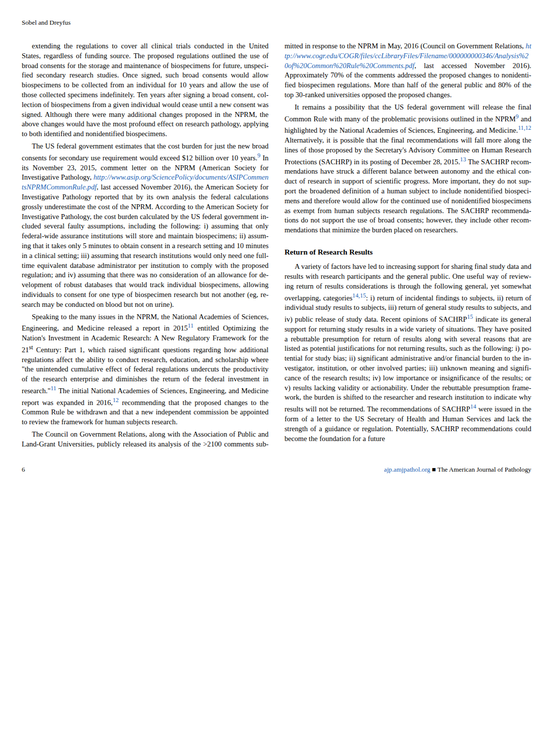Sobel and Dreyfus
extending the regulations to cover all clinical trials conducted in the United States, regardless of funding source. The proposed regulations outlined the use of broad consents for the storage and maintenance of biospecimens for future, unspecified secondary research studies. Once signed, such broad consents would allow biospecimens to be collected from an individual for 10 years and allow the use of those collected specimens indefinitely. Ten years after signing a broad consent, collection of biospecimens from a given individual would cease until a new consent was signed. Although there were many additional changes proposed in the NPRM, the above changes would have the most profound effect on research pathology, applying to both identified and nonidentified biospecimens.
The US federal government estimates that the cost burden for just the new broad consents for secondary use requirement would exceed $12 billion over 10 years.9 In its November 23, 2015, comment letter on the NPRM (American Society for Investigative Pathology, http://www.asip.org/SciencePolicy/documents/ASIPCommentsNPRMCommonRule.pdf, last accessed November 2016), the American Society for Investigative Pathology reported that by its own analysis the federal calculations grossly underestimate the cost of the NPRM. According to the American Society for Investigative Pathology, the cost burden calculated by the US federal government included several faulty assumptions, including the following: i) assuming that only federal-wide assurance institutions will store and maintain biospecimens; ii) assuming that it takes only 5 minutes to obtain consent in a research setting and 10 minutes in a clinical setting; iii) assuming that research institutions would only need one full-time equivalent database administrator per institution to comply with the proposed regulation; and iv) assuming that there was no consideration of an allowance for development of robust databases that would track individual biospecimens, allowing individuals to consent for one type of biospecimen research but not another (eg, research may be conducted on blood but not on urine).
Speaking to the many issues in the NPRM, the National Academies of Sciences, Engineering, and Medicine released a report in 201511 entitled Optimizing the Nation's Investment in Academic Research: A New Regulatory Framework for the 21st Century: Part 1, which raised significant questions regarding how additional regulations affect the ability to conduct research, education, and scholarship where "the unintended cumulative effect of federal regulations undercuts the productivity of the research enterprise and diminishes the return of the federal investment in research."11 The initial National Academies of Sciences, Engineering, and Medicine report was expanded in 2016,12 recommending that the proposed changes to the Common Rule be withdrawn and that a new independent commission be appointed to review the framework for human subjects research.
The Council on Government Relations, along with the Association of Public and Land-Grant Universities, publicly released its analysis of the >2100 comments submitted in response to the NPRM in May, 2016 (Council on Government Relations, http://www.cogr.edu/COGR/files/ccLibraryFiles/Filename/000000000346/Analysis%20of%20Common%20Rule%20Comments.pdf, last accessed November 2016). Approximately 70% of the comments addressed the proposed changes to nonidentified biospecimen regulations. More than half of the general public and 80% of the top 30-ranked universities opposed the proposed changes.
It remains a possibility that the US federal government will release the final Common Rule with many of the problematic provisions outlined in the NPRM9 and highlighted by the National Academies of Sciences, Engineering, and Medicine.11,12 Alternatively, it is possible that the final recommendations will fall more along the lines of those proposed by the Secretary's Advisory Committee on Human Research Protections (SACHRP) in its posting of December 28, 2015.13 The SACHRP recommendations have struck a different balance between autonomy and the ethical conduct of research in support of scientific progress. More important, they do not support the broadened definition of a human subject to include nonidentified biospecimens and therefore would allow for the continued use of nonidentified biospecimens as exempt from human subjects research regulations. The SACHRP recommendations do not support the use of broad consents; however, they include other recommendations that minimize the burden placed on researchers.
Return of Research Results
A variety of factors have led to increasing support for sharing final study data and results with research participants and the general public. One useful way of reviewing return of results considerations is through the following general, yet somewhat overlapping, categories14,15: i) return of incidental findings to subjects, ii) return of individual study results to subjects, iii) return of general study results to subjects, and iv) public release of study data. Recent opinions of SACHRP15 indicate its general support for returning study results in a wide variety of situations. They have posited a rebuttable presumption for return of results along with several reasons that are listed as potential justifications for not returning results, such as the following: i) potential for study bias; ii) significant administrative and/or financial burden to the investigator, institution, or other involved parties; iii) unknown meaning and significance of the research results; iv) low importance or insignificance of the results; or v) results lacking validity or actionability. Under the rebuttable presumption framework, the burden is shifted to the researcher and research institution to indicate why results will not be returned. The recommendations of SACHRP14 were issued in the form of a letter to the US Secretary of Health and Human Services and lack the strength of a guidance or regulation. Potentially, SACHRP recommendations could become the foundation for a future
6 ajp.amjpathol.org ■ The American Journal of Pathology